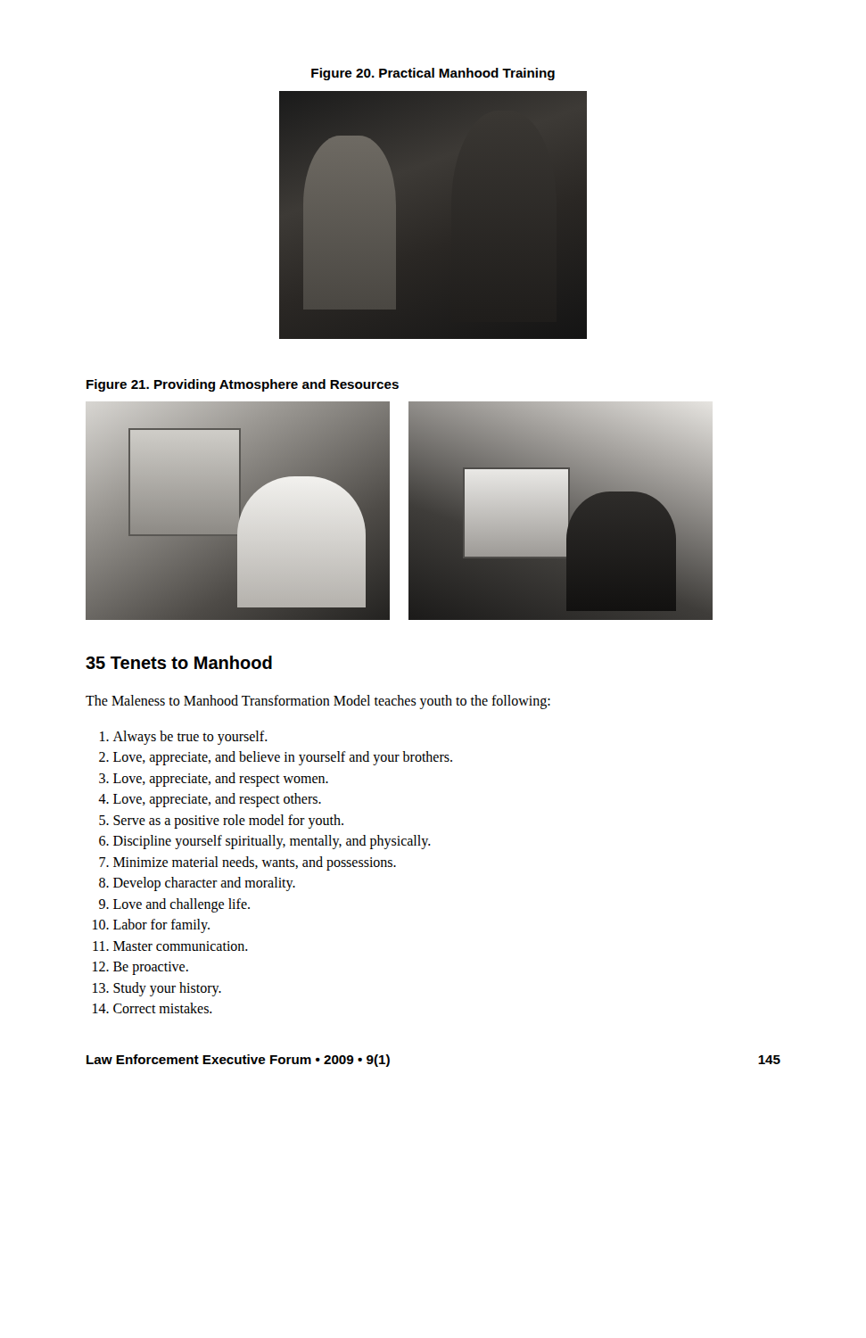Figure 20. Practical Manhood Training
Figure 21. Providing Atmosphere and Resources
35 Tenets to Manhood
The Maleness to Manhood Transformation Model teaches youth to the following:
Always be true to yourself.
Love, appreciate, and believe in yourself and your brothers.
Love, appreciate, and respect women.
Love, appreciate, and respect others.
Serve as a positive role model for youth.
Discipline yourself spiritually, mentally, and physically.
Minimize material needs, wants, and possessions.
Develop character and morality.
Love and challenge life.
Labor for family.
Master communication.
Be proactive.
Study your history.
Correct mistakes.
Law Enforcement Executive Forum • 2009 • 9(1) 145